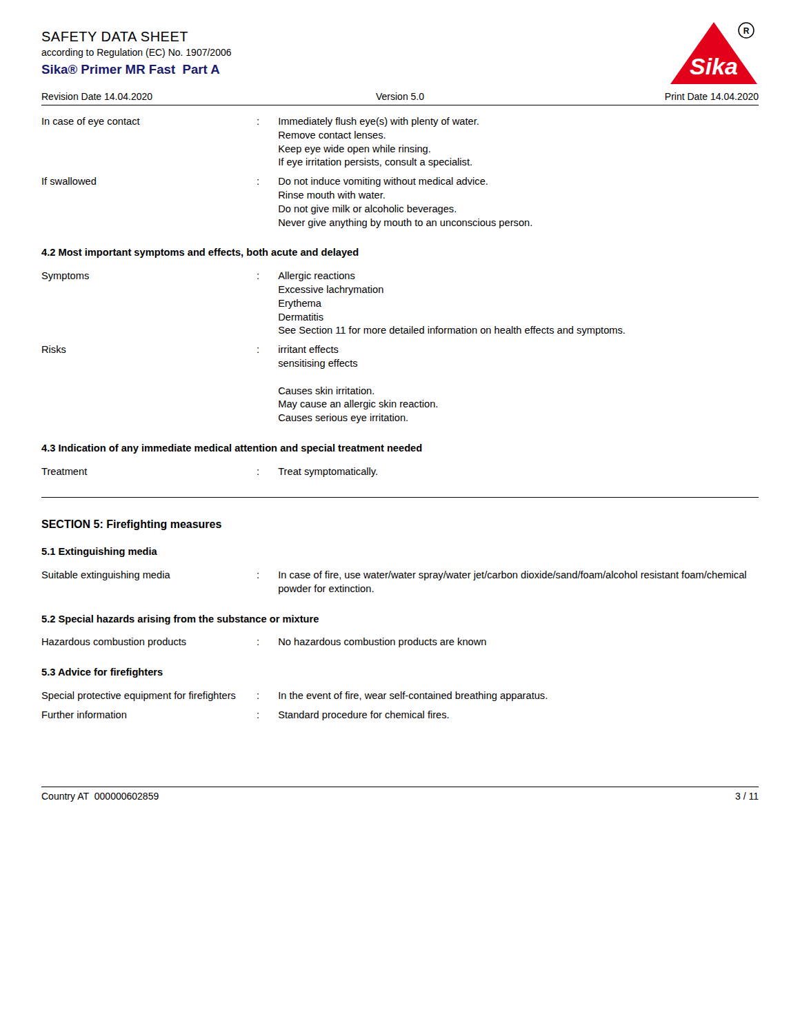SAFETY DATA SHEET
according to Regulation (EC) No. 1907/2006
Sika® Primer MR Fast Part A
Sika R
Revision Date 14.04.2020
Version 5.0
Print Date 14.04.2020
| In case of eye contact | : | Immediately flush eye(s) with plenty of water. Remove contact lenses. Keep eye wide open while rinsing. If eye irritation persists, consult a specialist. |
| If swallowed | : | Do not induce vomiting without medical advice. Rinse mouth with water. Do not give milk or alcoholic beverages. Never give anything by mouth to an unconscious person. |
4.2 Most important symptoms and effects, both acute and delayed
| Symptoms | : | Allergic reactions Excessive lachrymation Erythema Dermatitis See Section 11 for more detailed information on health effects and symptoms. |
| Risks | : | irritant effects sensitising effects Causes skin irritation. May cause an allergic skin reaction. Causes serious eye irritation. |
4.3 Indication of any immediate medical attention and special treatment needed
| Treatment | : | Treat symptomatically. |
SECTION 5: Firefighting measures
5.1 Extinguishing media
| Suitable extinguishing media | : | In case of fire, use water/water spray/water jet/carbon dioxide/sand/foam/alcohol resistant foam/chemical powder for extinction. |
5.2 Special hazards arising from the substance or mixture
| Hazardous combustion products | : | No hazardous combustion products are known |
5.3 Advice for firefighters
| Special protective equipment for firefighters | : | In the event of fire, wear self-contained breathing apparatus. |
| Further information | : | Standard procedure for chemical fires. |
Country AT 000000602859
3 / 11